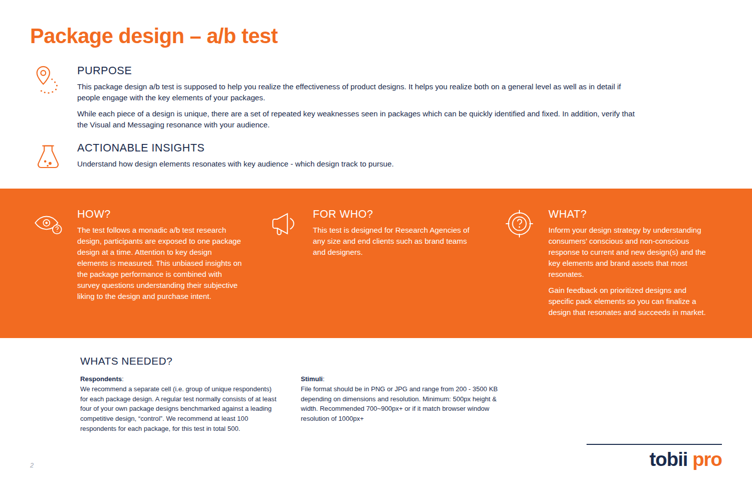Package design – a/b test
PURPOSE
This package design a/b test is supposed to help you realize the effectiveness of product designs. It helps you realize both on a general level as well as in detail if people engage with the key elements of your packages.
While each piece of a design is unique, there are a set of repeated key weaknesses seen in packages which can be quickly identified and fixed. In addition, verify that the Visual and Messaging resonance with your audience.
ACTIONABLE INSIGHTS
Understand how design elements resonates with key audience - which design track to pursue.
HOW?
The test follows a monadic a/b test research design, participants are exposed to one package design at a time. Attention to key design elements is measured. This unbiased insights on the package performance is combined with survey questions understanding their subjective liking to the design and purchase intent.
FOR WHO?
This test is designed for Research Agencies of any size and end clients such as brand teams and designers.
WHAT?
Inform your design strategy by understanding consumers’ conscious and non-conscious response to current and new design(s) and the key elements and brand assets that most resonates.
Gain feedback on prioritized designs and specific pack elements so you can finalize a design that resonates and succeeds in market.
WHATS NEEDED?
Respondents:
We recommend a separate cell (i.e. group of unique respondents) for each package design. A regular test normally consists of at least four of your own package designs benchmarked against a leading competitive design, “control”. We recommend at least 100 respondents for each package, for this test in total 500.
Stimuli:
File format should be in PNG or JPG and range from 200 - 3500 KB depending on dimensions and resolution. Minimum: 500px height & width. Recommended 700~900px+ or if it match browser window resolution of 1000px+
2
tobii pro